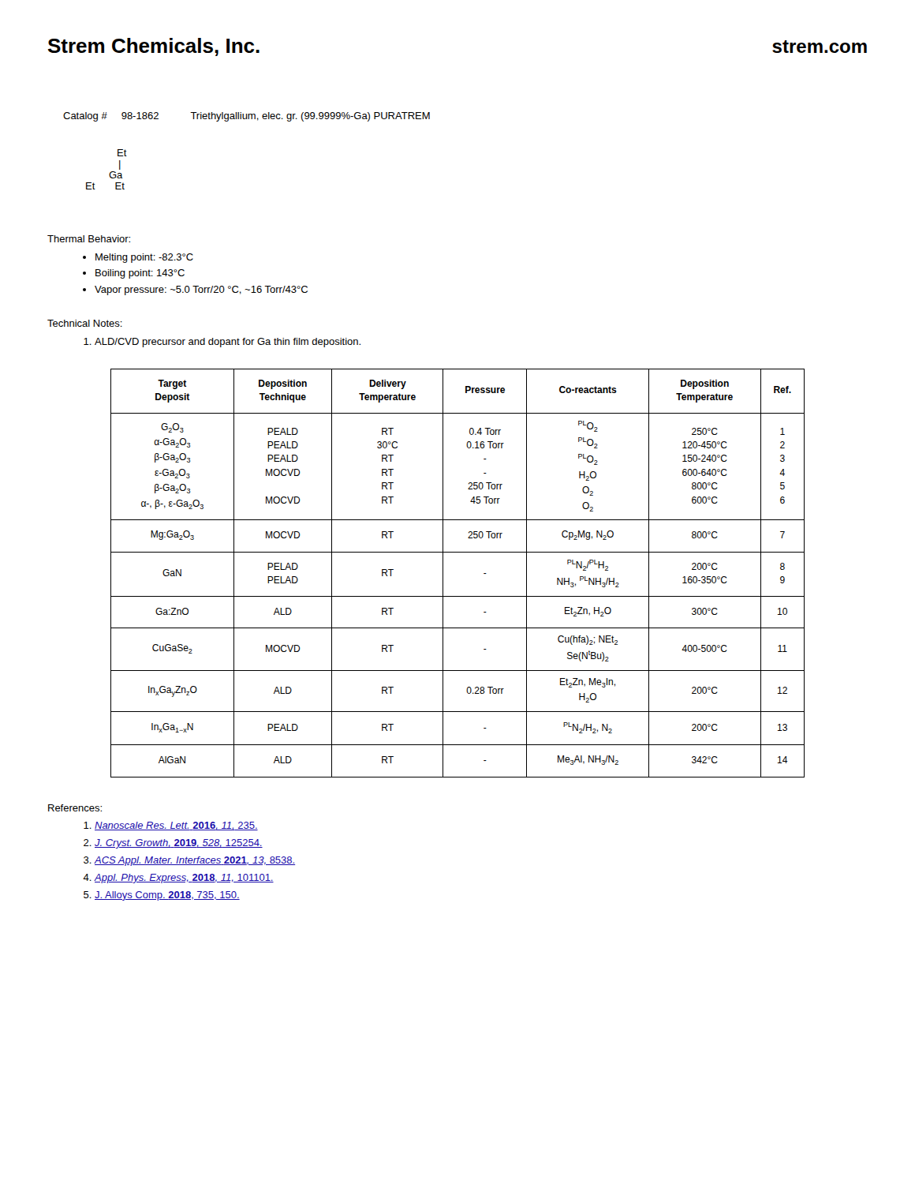Strem Chemicals, Inc.
strem.com
Catalog #98-1862 Triethylgallium, elec. gr. (99.9999%-Ga) PURATREM
Et
|
Ga
Et Et
Thermal Behavior:
Melting point: -82.3°C
Boiling point: 143°C
Vapor pressure: ~5.0 Torr/20 °C, ~16 Torr/43°C
Technical Notes:
ALD/CVD precursor and dopant for Ga thin film deposition.
| Target Deposit | Deposition Technique | Delivery Temperature | Pressure | Co-reactants | Deposition Temperature | Ref. |
| --- | --- | --- | --- | --- | --- | --- |
| G 2 O 3 α-Ga 2 O 3 β-Ga 2 O 3 ε-Ga 2 O 3 β-Ga 2 O 3 α-, β-, ε-Ga 2 O 3 | PEALD PEALD PEALD MOCVD MOCVD | RT 30°C RT RT RT RT | 0.4 Torr 0.16 Torr - - 250 Torr 45 Torr | PL O 2 PL O 2 PL O 2 H 2 O O 2 O 2 | 250°C 120-450°C 150-240°C 600-640°C 800°C 600°C | 1 2 3 4 5 6 |
| Mg:Ga 2 O 3 | MOCVD | RT | 250 Torr | Cp 2 Mg, N 2 O | 800°C | 7 |
| GaN | PELAD PELAD | RT | - | PL N 2 / PL H 2 NH 3 , PL NH 3 /H 2 | 200°C 160-350°C | 8 9 |
| Ga:ZnO | ALD | RT | - | Et 2 Zn, H 2 O | 300°C | 10 |
| CuGaSe 2 | MOCVD | RT | - | Cu(hfa) 2 ; NEt 2 Se(N t Bu) 2 | 400-500°C | 11 |
| In x Ga y Zn z O | ALD | RT | 0.28 Torr | Et 2 Zn, Me 3 In, H 2 O | 200°C | 12 |
| In x Ga 1−x N | PEALD | RT | - | PL N 2 /H 2 , N 2 | 200°C | 13 |
| AlGaN | ALD | RT | - | Me 3 Al, NH 3 /N 2 | 342°C | 14 |
References:
Nanoscale Res. Lett. 2016, 11, 235.
J. Cryst. Growth, 2019, 528, 125254.
ACS Appl. Mater. Interfaces 2021, 13, 8538.
Appl. Phys. Express, 2018, 11, 101101.
J. Alloys Comp. 2018, 735, 150.